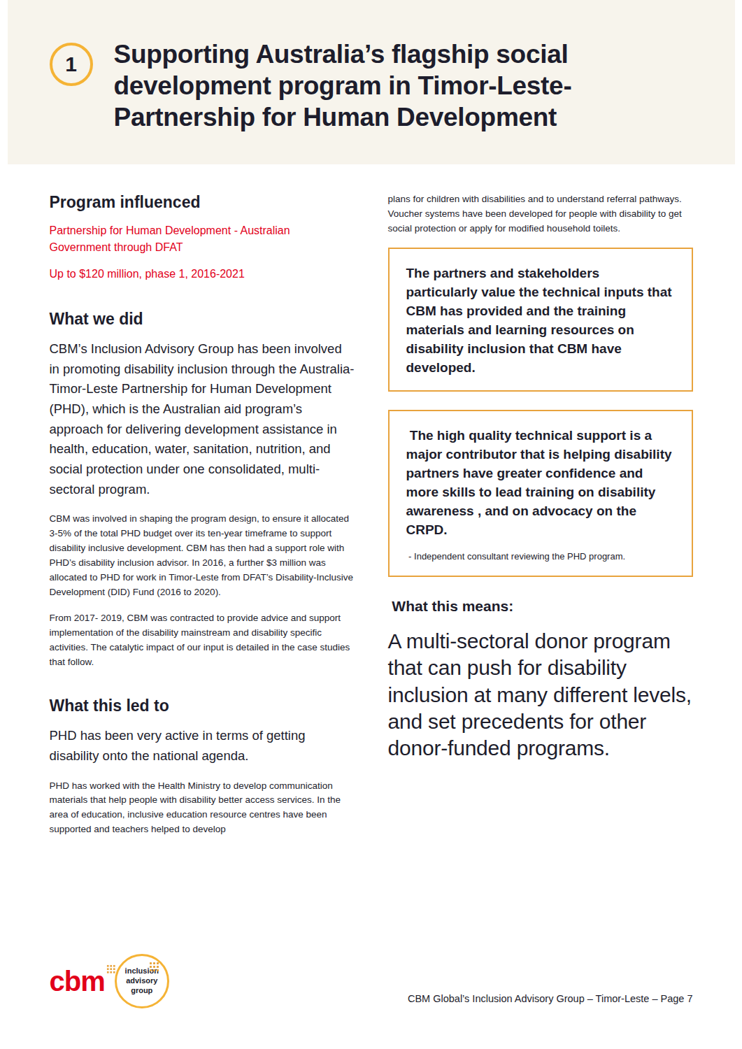1
Supporting Australia’s flagship social development program in Timor-Leste-Partnership for Human Development
Program influenced
Partnership for Human Development - Australian Government through DFAT
Up to $120 million, phase 1, 2016-2021
What we did
CBM’s Inclusion Advisory Group has been involved in promoting disability inclusion through the Australia-Timor-Leste Partnership for Human Development (PHD), which is the Australian aid program’s approach for delivering development assistance in health, education, water, sanitation, nutrition, and social protection under one consolidated, multi-sectoral program.
CBM was involved in shaping the program design, to ensure it allocated 3-5% of the total PHD budget over its ten-year timeframe to support disability inclusive development. CBM has then had a support role with PHD’s disability inclusion advisor. In 2016, a further $3 million was allocated to PHD for work in Timor-Leste from DFAT’s Disability-Inclusive Development (DID) Fund (2016 to 2020).
From 2017- 2019, CBM was contracted to provide advice and support implementation of the disability mainstream and disability specific activities. The catalytic impact of our input is detailed in the case studies that follow.
What this led to
PHD has been very active in terms of getting disability onto the national agenda.
PHD has worked with the Health Ministry to develop communication materials that help people with disability better access services. In the area of education, inclusive education resource centres have been supported and teachers helped to develop
plans for children with disabilities and to understand referral pathways. Voucher systems have been developed for people with disability to get social protection or apply for modified household toilets.
The partners and stakeholders particularly value the technical inputs that CBM has provided and the training materials and learning resources on disability inclusion that CBM have developed.
The high quality technical support is a major contributor that is helping disability partners have greater confidence and more skills to lead training on disability awareness , and on advocacy on the CRPD.
- Independent consultant reviewing the PHD program.
What this means:
A multi-sectoral donor program that can push for disability inclusion at many different levels, and set precedents for other donor-funded programs.
cbm
inclusion
advisory
group
CBM Global’s Inclusion Advisory Group – Timor-Leste – Page 7